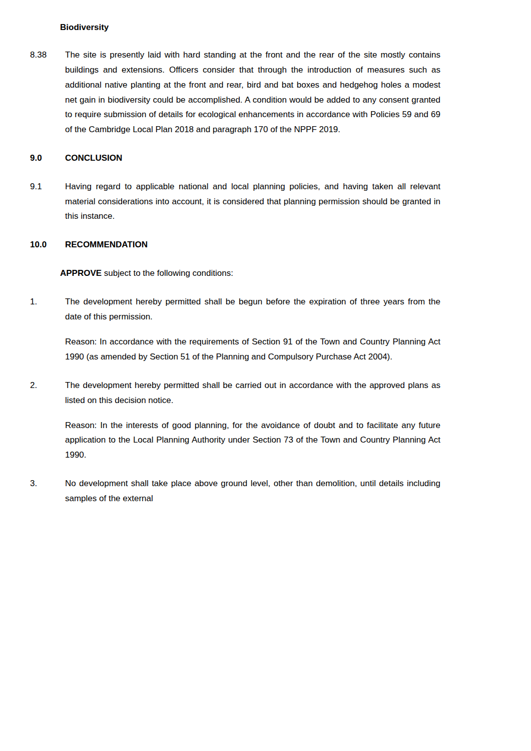Biodiversity
8.38
The site is presently laid with hard standing at the front and the rear of the site mostly contains buildings and extensions. Officers consider that through the introduction of measures such as additional native planting at the front and rear, bird and bat boxes and hedgehog holes a modest net gain in biodiversity could be accomplished. A condition would be added to any consent granted to require submission of details for ecological enhancements in accordance with Policies 59 and 69 of the Cambridge Local Plan 2018 and paragraph 170 of the NPPF 2019.
9.0
CONCLUSION
9.1
Having regard to applicable national and local planning policies, and having taken all relevant material considerations into account, it is considered that planning permission should be granted in this instance.
10.0
RECOMMENDATION
APPROVE subject to the following conditions:
1.
The development hereby permitted shall be begun before the expiration of three years from the date of this permission.
Reason: In accordance with the requirements of Section 91 of the Town and Country Planning Act 1990 (as amended by Section 51 of the Planning and Compulsory Purchase Act 2004).
2.
The development hereby permitted shall be carried out in accordance with the approved plans as listed on this decision notice.
Reason: In the interests of good planning, for the avoidance of doubt and to facilitate any future application to the Local Planning Authority under Section 73 of the Town and Country Planning Act 1990.
3.
No development shall take place above ground level, other than demolition, until details including samples of the external